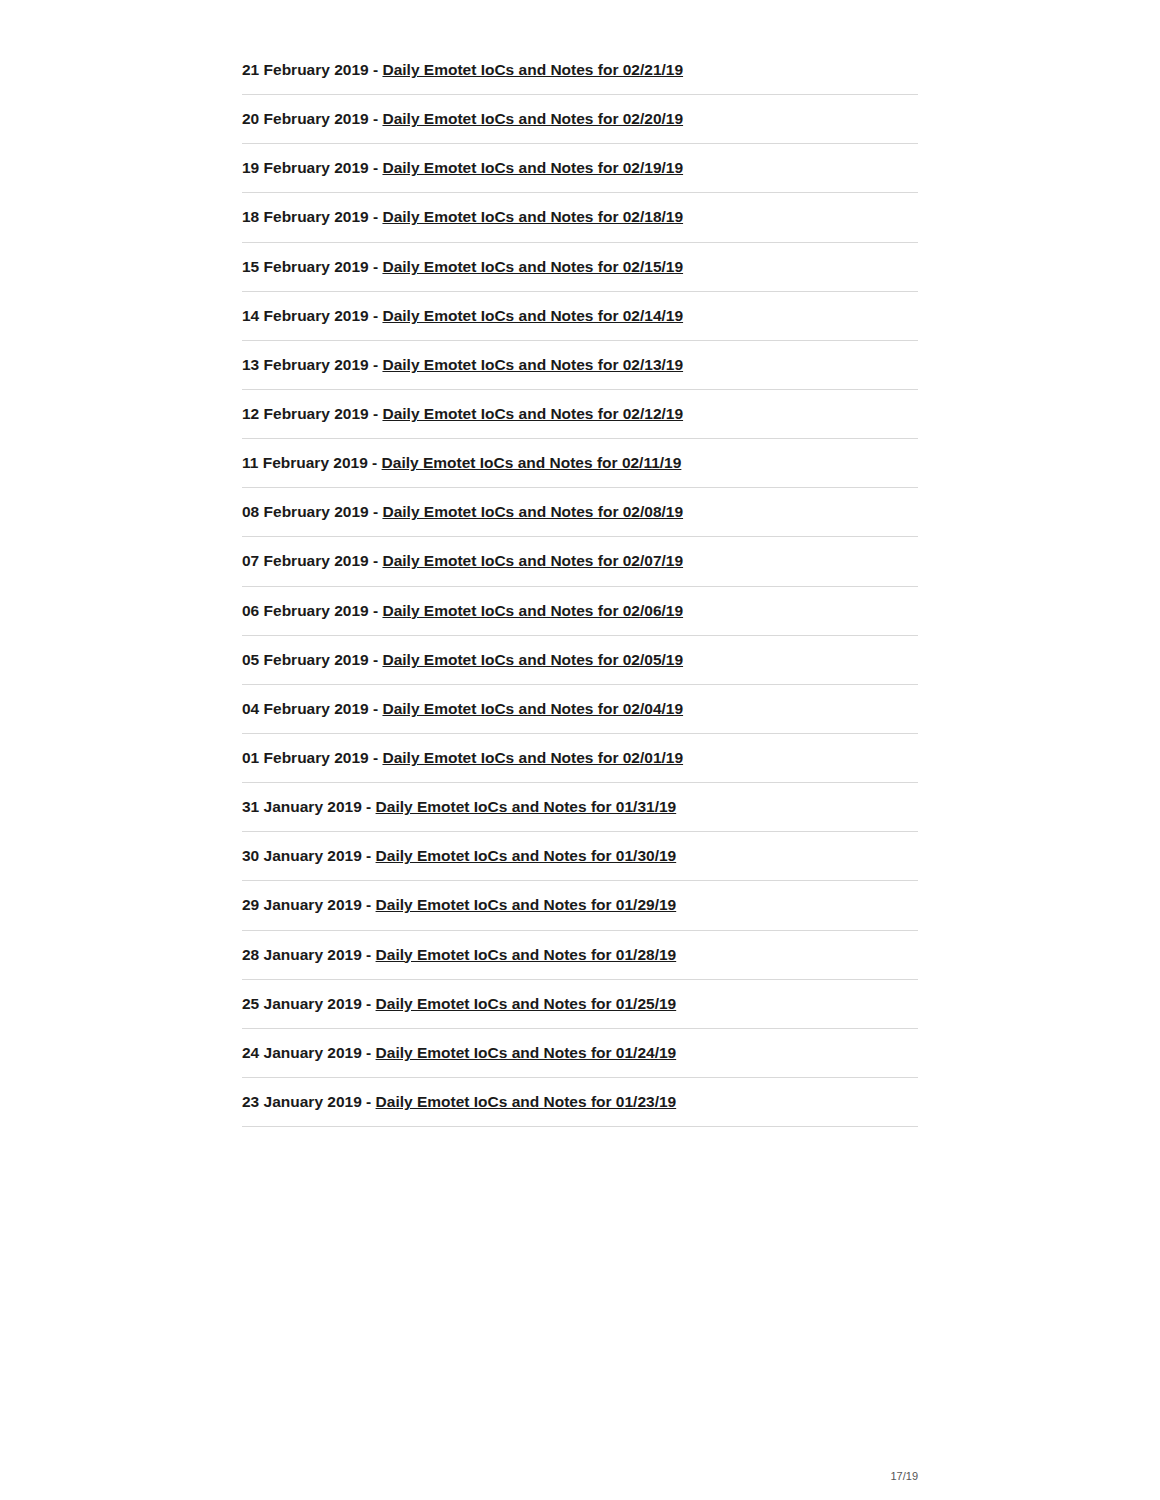21 February 2019 - Daily Emotet IoCs and Notes for 02/21/19
20 February 2019 - Daily Emotet IoCs and Notes for 02/20/19
19 February 2019 - Daily Emotet IoCs and Notes for 02/19/19
18 February 2019 - Daily Emotet IoCs and Notes for 02/18/19
15 February 2019 - Daily Emotet IoCs and Notes for 02/15/19
14 February 2019 - Daily Emotet IoCs and Notes for 02/14/19
13 February 2019 - Daily Emotet IoCs and Notes for 02/13/19
12 February 2019 - Daily Emotet IoCs and Notes for 02/12/19
11 February 2019 - Daily Emotet IoCs and Notes for 02/11/19
08 February 2019 - Daily Emotet IoCs and Notes for 02/08/19
07 February 2019 - Daily Emotet IoCs and Notes for 02/07/19
06 February 2019 - Daily Emotet IoCs and Notes for 02/06/19
05 February 2019 - Daily Emotet IoCs and Notes for 02/05/19
04 February 2019 - Daily Emotet IoCs and Notes for 02/04/19
01 February 2019 - Daily Emotet IoCs and Notes for 02/01/19
31 January 2019 - Daily Emotet IoCs and Notes for 01/31/19
30 January 2019 - Daily Emotet IoCs and Notes for 01/30/19
29 January 2019 - Daily Emotet IoCs and Notes for 01/29/19
28 January 2019 - Daily Emotet IoCs and Notes for 01/28/19
25 January 2019 - Daily Emotet IoCs and Notes for 01/25/19
24 January 2019 - Daily Emotet IoCs and Notes for 01/24/19
23 January 2019 - Daily Emotet IoCs and Notes for 01/23/19
17/19